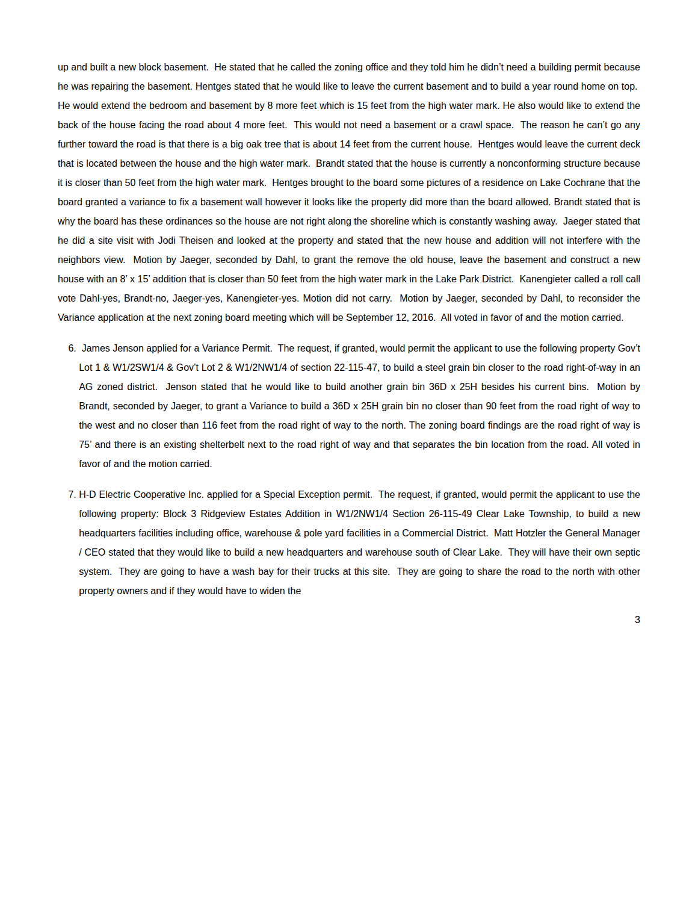up and built a new block basement. He stated that he called the zoning office and they told him he didn’t need a building permit because he was repairing the basement. Hentges stated that he would like to leave the current basement and to build a year round home on top. He would extend the bedroom and basement by 8 more feet which is 15 feet from the high water mark. He also would like to extend the back of the house facing the road about 4 more feet. This would not need a basement or a crawl space. The reason he can’t go any further toward the road is that there is a big oak tree that is about 14 feet from the current house. Hentges would leave the current deck that is located between the house and the high water mark. Brandt stated that the house is currently a nonconforming structure because it is closer than 50 feet from the high water mark. Hentges brought to the board some pictures of a residence on Lake Cochrane that the board granted a variance to fix a basement wall however it looks like the property did more than the board allowed. Brandt stated that is why the board has these ordinances so the house are not right along the shoreline which is constantly washing away. Jaeger stated that he did a site visit with Jodi Theisen and looked at the property and stated that the new house and addition will not interfere with the neighbors view. Motion by Jaeger, seconded by Dahl, to grant the remove the old house, leave the basement and construct a new house with an 8’ x 15’ addition that is closer than 50 feet from the high water mark in the Lake Park District. Kanengieter called a roll call vote Dahl-yes, Brandt-no, Jaeger-yes, Kanengieter-yes. Motion did not carry. Motion by Jaeger, seconded by Dahl, to reconsider the Variance application at the next zoning board meeting which will be September 12, 2016. All voted in favor of and the motion carried.
James Jenson applied for a Variance Permit. The request, if granted, would permit the applicant to use the following property Gov’t Lot 1 & W1/2SW1/4 & Gov’t Lot 2 & W1/2NW1/4 of section 22-115-47, to build a steel grain bin closer to the road right-of-way in an AG zoned district. Jenson stated that he would like to build another grain bin 36D x 25H besides his current bins. Motion by Brandt, seconded by Jaeger, to grant a Variance to build a 36D x 25H grain bin no closer than 90 feet from the road right of way to the west and no closer than 116 feet from the road right of way to the north. The zoning board findings are the road right of way is 75’ and there is an existing shelterbelt next to the road right of way and that separates the bin location from the road. All voted in favor of and the motion carried.
H-D Electric Cooperative Inc. applied for a Special Exception permit. The request, if granted, would permit the applicant to use the following property: Block 3 Ridgeview Estates Addition in W1/2NW1/4 Section 26-115-49 Clear Lake Township, to build a new headquarters facilities including office, warehouse & pole yard facilities in a Commercial District. Matt Hotzler the General Manager / CEO stated that they would like to build a new headquarters and warehouse south of Clear Lake. They will have their own septic system. They are going to have a wash bay for their trucks at this site. They are going to share the road to the north with other property owners and if they would have to widen the
3